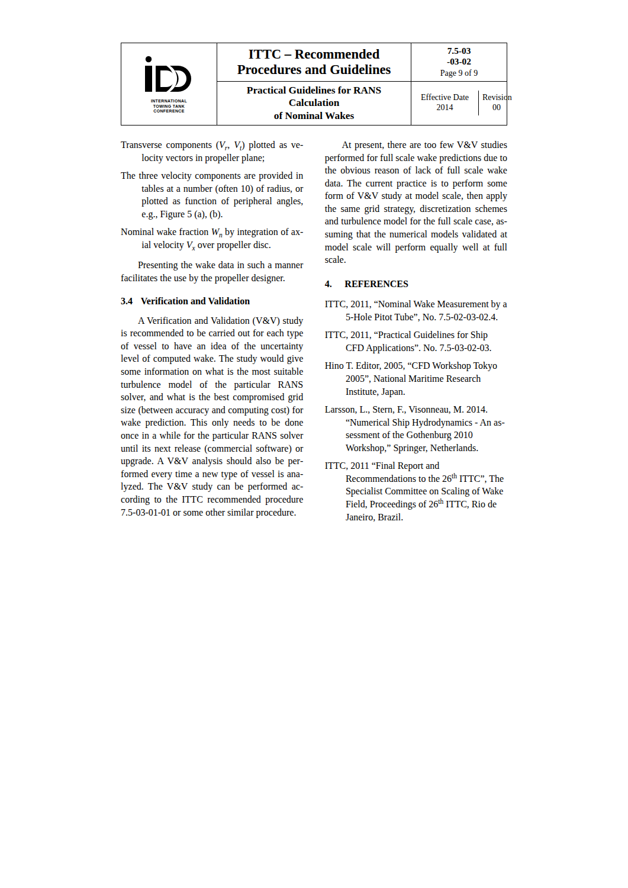| INTERNATIONAL TOWING TANK CONFERENCE | ITTC – Recommended Procedures and Guidelines | 7.5-03 -03-02 Page 9 of 9 |
| Practical Guidelines for RANS Calculation of Nominal Wakes | / Effective Date 2014 / Revision 00 / |
Transverse components (Vr, Vt) plotted as velocity vectors in propeller plane;
The three velocity components are provided in tables at a number (often 10) of radius, or plotted as function of peripheral angles, e.g., Figure 5 (a), (b).
Nominal wake fraction Wn by integration of axial velocity Vx over propeller disc.
Presenting the wake data in such a manner facilitates the use by the propeller designer.
3.4 Verification and Validation
A Verification and Validation (V&V) study is recommended to be carried out for each type of vessel to have an idea of the uncertainty level of computed wake. The study would give some information on what is the most suitable turbulence model of the particular RANS solver, and what is the best compromised grid size (between accuracy and computing cost) for wake prediction. This only needs to be done once in a while for the particular RANS solver until its next release (commercial software) or upgrade. A V&V analysis should also be performed every time a new type of vessel is analyzed. The V&V study can be performed according to the ITTC recommended procedure 7.5-03-01-01 or some other similar procedure.
At present, there are too few V&V studies performed for full scale wake predictions due to the obvious reason of lack of full scale wake data. The current practice is to perform some form of V&V study at model scale, then apply the same grid strategy, discretization schemes and turbulence model for the full scale case, assuming that the numerical models validated at model scale will perform equally well at full scale.
4. REFERENCES
ITTC, 2011, “Nominal Wake Measurement by a 5-Hole Pitot Tube”, No. 7.5-02-03-02.4.
ITTC, 2011, “Practical Guidelines for Ship CFD Applications”. No. 7.5-03-02-03.
Hino T. Editor, 2005, “CFD Workshop Tokyo 2005”, National Maritime Research Institute, Japan.
Larsson, L., Stern, F., Visonneau, M. 2014. “Numerical Ship Hydrodynamics - An assessment of the Gothenburg 2010 Workshop,” Springer, Netherlands.
ITTC, 2011 “Final Report and Recommendations to the 26th ITTC”, The Specialist Committee on Scaling of Wake Field, Proceedings of 26th ITTC, Rio de Janeiro, Brazil.